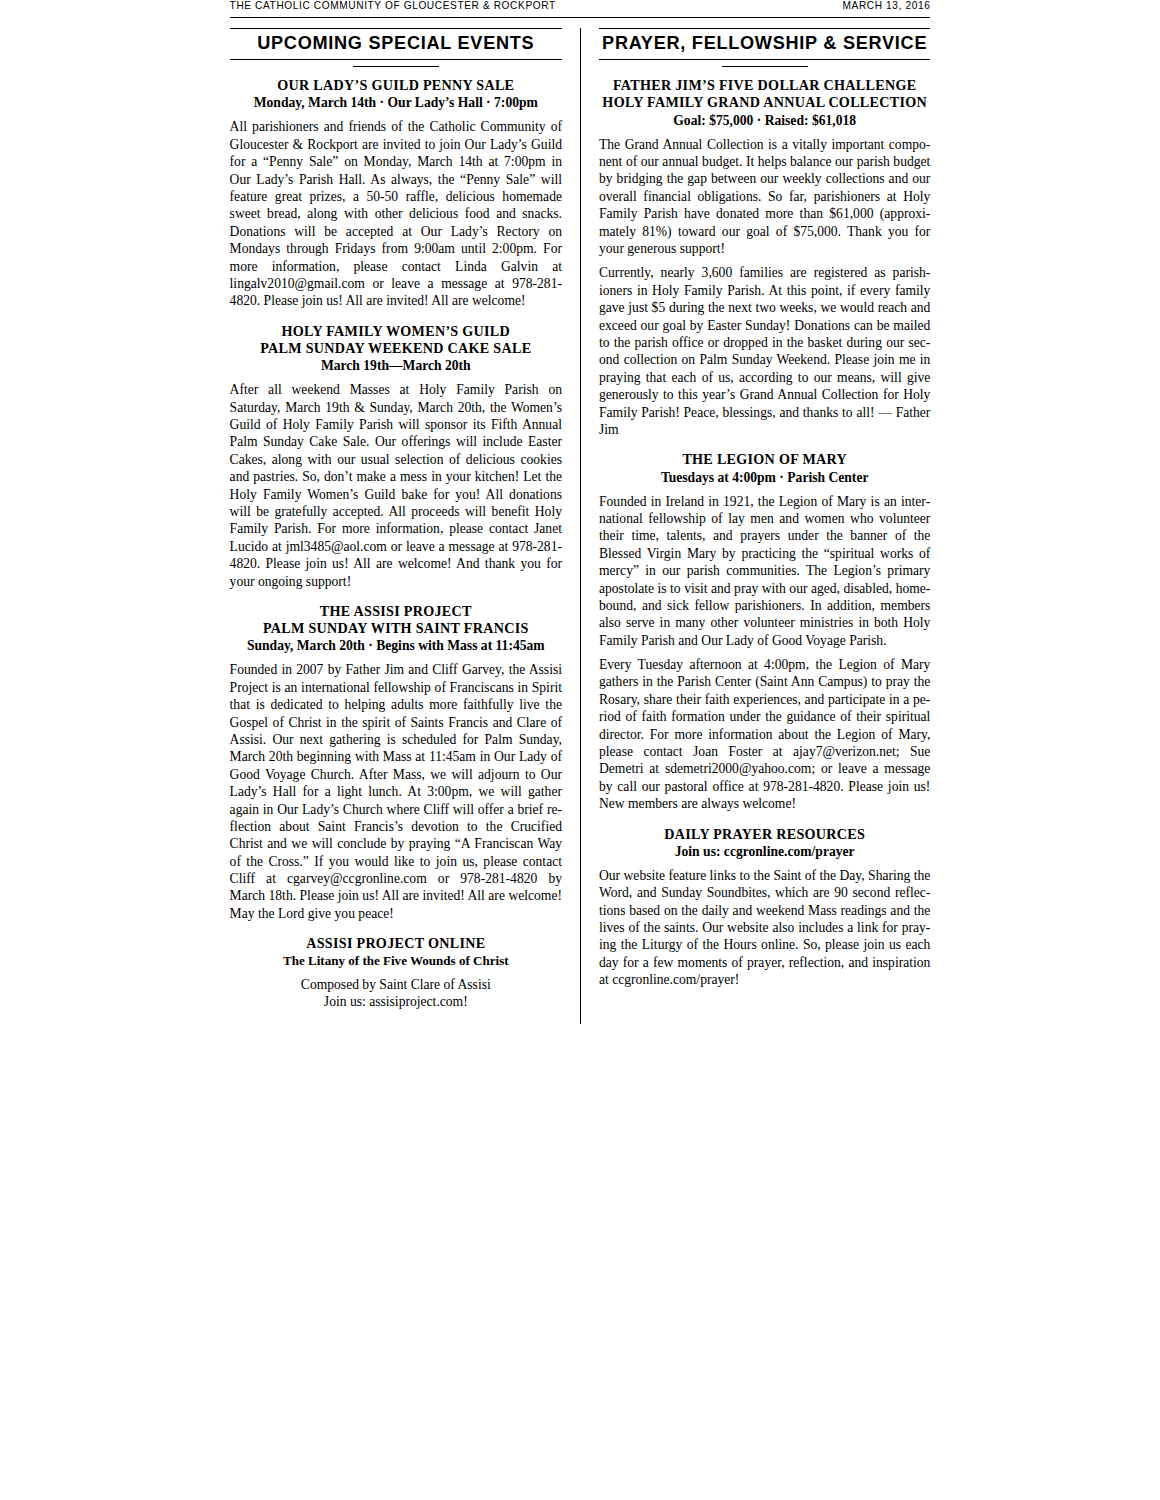The Catholic Community of Gloucester & Rockport
March 13, 2016
Upcoming Special Events
Our Lady’s Guild Penny Sale
Monday, March 14th · Our Lady’s Hall · 7:00pm
All parishioners and friends of the Catholic Community of Gloucester & Rockport are invited to join Our Lady’s Guild for a “Penny Sale” on Monday, March 14th at 7:00pm in Our Lady’s Parish Hall. As always, the “Penny Sale” will feature great prizes, a 50-50 raffle, delicious homemade sweet bread, along with other delicious food and snacks. Donations will be accepted at Our Lady’s Rectory on Mondays through Fridays from 9:00am until 2:00pm. For more information, please contact Linda Galvin at lingalv2010@gmail.com or leave a message at 978-281-4820. Please join us! All are invited! All are welcome!
Holy Family Women’s Guild
Palm Sunday Weekend Cake Sale
March 19th—March 20th
After all weekend Masses at Holy Family Parish on Saturday, March 19th & Sunday, March 20th, the Women’s Guild of Holy Family Parish will sponsor its Fifth Annual Palm Sunday Cake Sale. Our offerings will include Easter Cakes, along with our usual selection of delicious cookies and pastries. So, don’t make a mess in your kitchen! Let the Holy Family Women’s Guild bake for you! All donations will be gratefully accepted. All proceeds will benefit Holy Family Parish. For more information, please contact Janet Lucido at jml3485@aol.com or leave a message at 978-281-4820. Please join us! All are welcome! And thank you for your ongoing support!
The Assisi Project
Palm Sunday with Saint Francis
Sunday, March 20th · Begins with Mass at 11:45am
Founded in 2007 by Father Jim and Cliff Garvey, the Assisi Project is an international fellowship of Franciscans in Spirit that is dedicated to helping adults more faithfully live the Gospel of Christ in the spirit of Saints Francis and Clare of Assisi. Our next gathering is scheduled for Palm Sunday, March 20th beginning with Mass at 11:45am in Our Lady of Good Voyage Church. After Mass, we will adjourn to Our Lady’s Hall for a light lunch. At 3:00pm, we will gather again in Our Lady’s Church where Cliff will offer a brief reflection about Saint Francis’s devotion to the Crucified Christ and we will conclude by praying “A Franciscan Way of the Cross.” If you would like to join us, please contact Cliff at cgarvey@ccgronline.com or 978-281-4820 by March 18th. Please join us! All are invited! All are welcome! May the Lord give you peace!
Assisi Project Online
The Litany of the Five Wounds of Christ
Composed by Saint Clare of Assisi
Join us: assisiproject.com!
Prayer, Fellowship & Service
Father Jim’s Five Dollar Challenge
Holy Family Grand Annual Collection
Goal: $75,000 · Raised: $61,018
The Grand Annual Collection is a vitally important component of our annual budget. It helps balance our parish budget by bridging the gap between our weekly collections and our overall financial obligations. So far, parishioners at Holy Family Parish have donated more than $61,000 (approximately 81%) toward our goal of $75,000. Thank you for your generous support!
Currently, nearly 3,600 families are registered as parishioners in Holy Family Parish. At this point, if every family gave just $5 during the next two weeks, we would reach and exceed our goal by Easter Sunday! Donations can be mailed to the parish office or dropped in the basket during our second collection on Palm Sunday Weekend. Please join me in praying that each of us, according to our means, will give generously to this year’s Grand Annual Collection for Holy Family Parish! Peace, blessings, and thanks to all! — Father Jim
The Legion of Mary
Tuesdays at 4:00pm · Parish Center
Founded in Ireland in 1921, the Legion of Mary is an international fellowship of lay men and women who volunteer their time, talents, and prayers under the banner of the Blessed Virgin Mary by practicing the “spiritual works of mercy” in our parish communities. The Legion’s primary apostolate is to visit and pray with our aged, disabled, homebound, and sick fellow parishioners. In addition, members also serve in many other volunteer ministries in both Holy Family Parish and Our Lady of Good Voyage Parish.
Every Tuesday afternoon at 4:00pm, the Legion of Mary gathers in the Parish Center (Saint Ann Campus) to pray the Rosary, share their faith experiences, and participate in a period of faith formation under the guidance of their spiritual director. For more information about the Legion of Mary, please contact Joan Foster at ajay7@verizon.net; Sue Demetri at sdemetri2000@yahoo.com; or leave a message by call our pastoral office at 978-281-4820. Please join us! New members are always welcome!
Daily Prayer Resources
Join us: ccgronline.com/prayer
Our website feature links to the Saint of the Day, Sharing the Word, and Sunday Soundbites, which are 90 second reflections based on the daily and weekend Mass readings and the lives of the saints. Our website also includes a link for praying the Liturgy of the Hours online. So, please join us each day for a few moments of prayer, reflection, and inspiration at ccgronline.com/prayer!